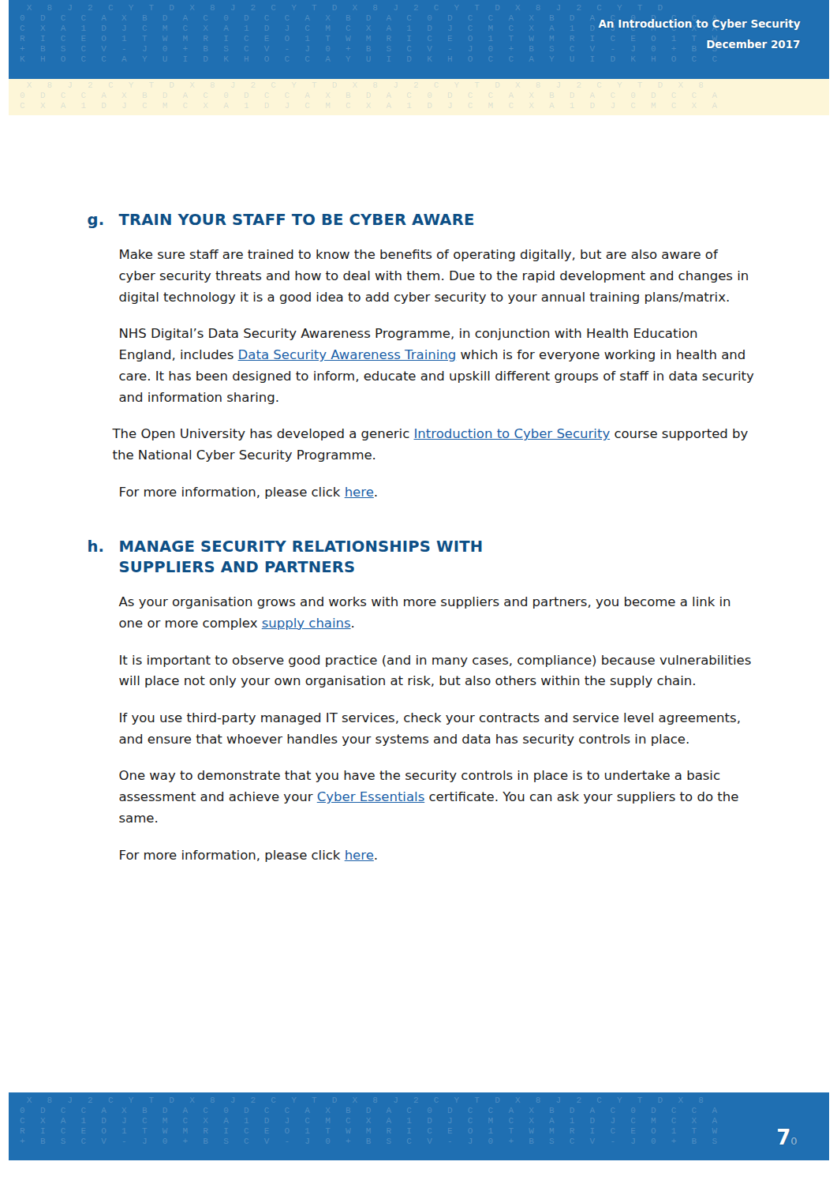X 8 J 2 C Y T D X 8 J 2 C Y T D X 8 J 2 C Y T D X 8 J 2 C Y T D 0 D C C A X B D A C 0 D C C A X B D A C 0 D C C A X B D A C 0 D C C A C X A 1 D J C M C X A 1 D J C M C X A 1 D J C M C X A 1 D J C M C X A R I C E O 1 T W M R I C E O 1 T W M R I C E O 1 T W M R I C E O 1 T W + B S C V - J 0 + B S C V - J 0 + B S C V - J 0 + B S C V - J 0 + B S K H O C C A Y U I D K H O C C A Y U I D K H O C C A Y U I D K H O C C
An Introduction to Cyber Security
December 2017
X 8 J 2 C Y T D X 8 J 2 C Y T D X 8 J 2 C Y T D X 8 J 2 C Y T D X 8 0 D C C A X B D A C 0 D C C A X B D A C 0 D C C A X B D A C 0 D C C A C X A 1 D J C M C X A 1 D J C M C X A 1 D J C M C X A 1 D J C M C X A
g. TRAIN YOUR STAFF TO BE CYBER AWARE
Make sure staff are trained to know the benefits of operating digitally, but are also aware of cyber security threats and how to deal with them. Due to the rapid development and changes in digital technology it is a good idea to add cyber security to your annual training plans/matrix.
NHS Digital’s Data Security Awareness Programme, in conjunction with Health Education England, includes Data Security Awareness Training which is for everyone working in health and care. It has been designed to inform, educate and upskill different groups of staff in data security and information sharing.
The Open University has developed a generic Introduction to Cyber Security course supported by the National Cyber Security Programme.
For more information, please click here.
h. MANAGE SECURITY RELATIONSHIPS WITH
SUPPLIERS AND PARTNERS
As your organisation grows and works with more suppliers and partners, you become a link in one or more complex supply chains.
It is important to observe good practice (and in many cases, compliance) because vulnerabilities will place not only your own organisation at risk, but also others within the supply chain.
If you use third-party managed IT services, check your contracts and service level agreements, and ensure that whoever handles your systems and data has security controls in place.
One way to demonstrate that you have the security controls in place is to undertake a basic assessment and achieve your Cyber Essentials certificate. You can ask your suppliers to do the same.
For more information, please click here.
X 8 J 2 C Y T D X 8 J 2 C Y T D X 8 J 2 C Y T D X 8 J 2 C Y T D X 8 0 D C C A X B D A C 0 D C C A X B D A C 0 D C C A X B D A C 0 D C C A C X A 1 D J C M C X A 1 D J C M C X A 1 D J C M C X A 1 D J C M C X A R I C E O 1 T W M R I C E O 1 T W M R I C E O 1 T W M R I C E O 1 T W + B S C V - J 0 + B S C V - J 0 + B S C V - J 0 + B S C V - J 0 + B S
70